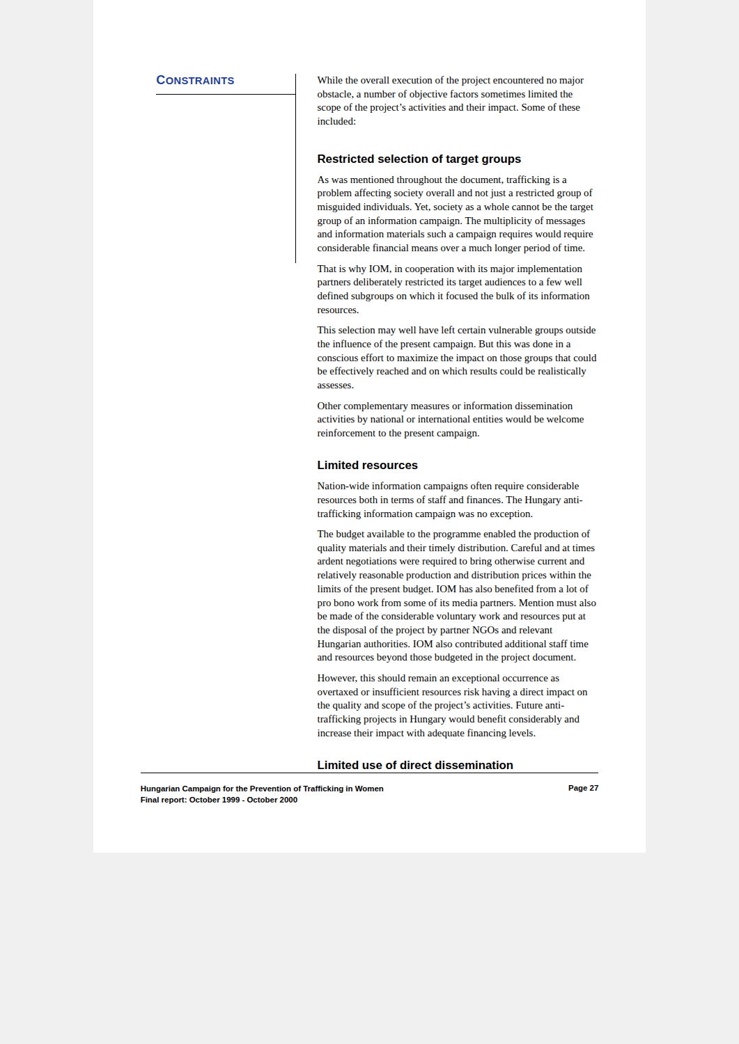CONSTRAINTS
While the overall execution of the project encountered no major obstacle, a number of objective factors sometimes limited the scope of the project’s activities and their impact. Some of these included:
Restricted selection of target groups
As was mentioned throughout the document, trafficking is a problem affecting society overall and not just a restricted group of misguided individuals. Yet, society as a whole cannot be the target group of an information campaign. The multiplicity of messages and information materials such a campaign requires would require considerable financial means over a much longer period of time.
That is why IOM, in cooperation with its major implementation partners deliberately restricted its target audiences to a few well defined subgroups on which it focused the bulk of its information resources.
This selection may well have left certain vulnerable groups outside the influence of the present campaign. But this was done in a conscious effort to maximize the impact on those groups that could be effectively reached and on which results could be realistically assesses.
Other complementary measures or information dissemination activities by national or international entities would be welcome reinforcement to the present campaign.
Limited resources
Nation-wide information campaigns often require considerable resources both in terms of staff and finances. The Hungary anti-trafficking information campaign was no exception.
The budget available to the programme enabled the production of quality materials and their timely distribution. Careful and at times ardent negotiations were required to bring otherwise current and relatively reasonable production and distribution prices within the limits of the present budget. IOM has also benefited from a lot of pro bono work from some of its media partners. Mention must also be made of the considerable voluntary work and resources put at the disposal of the project by partner NGOs and relevant Hungarian authorities. IOM also contributed additional staff time and resources beyond those budgeted in the project document.
However, this should remain an exceptional occurrence as overtaxed or insufficient resources risk having a direct impact on the quality and scope of the project’s activities. Future anti-trafficking projects in Hungary would benefit considerably and increase their impact with adequate financing levels.
Limited use of direct dissemination
Hungarian Campaign for the Prevention of Trafficking in Women
Final report: October 1999 - October 2000
Page 27